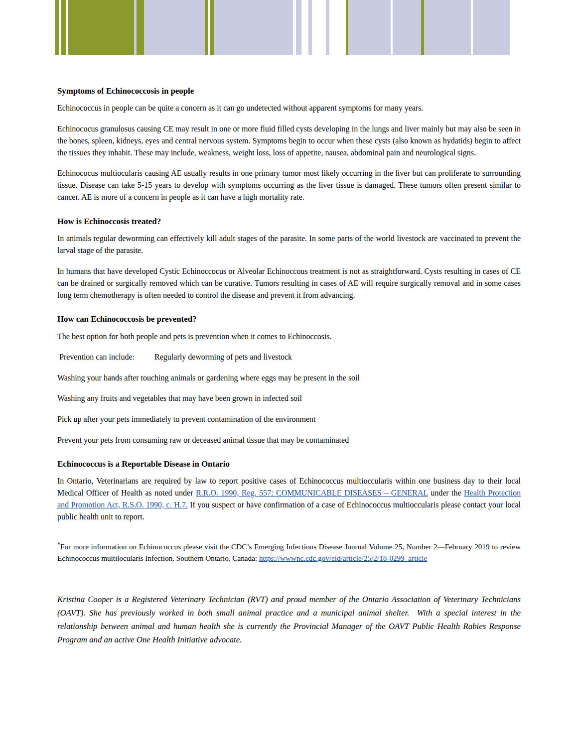Symptoms of Echinococcosis in people
Echinococcus in people can be quite a concern as it can go undetected without apparent symptoms for many years.
Echinococus granulosus causing CE may result in one or more fluid filled cysts developing in the lungs and liver mainly but may also be seen in the bones, spleen, kidneys, eyes and central nervous system. Symptoms begin to occur when these cysts (also known as hydatids) begin to affect the tissues they inhabit. These may include, weakness, weight loss, loss of appetite, nausea, abdominal pain and neurological signs.
Echinococus multiocularis causing AE usually results in one primary tumor most likely occurring in the liver but can proliferate to surrounding tissue. Disease can take 5-15 years to develop with symptoms occurring as the liver tissue is damaged. These tumors often present similar to cancer. AE is more of a concern in people as it can have a high mortality rate.
How is Echinoccosis treated?
In animals regular deworming can effectively kill adult stages of the parasite. In some parts of the world livestock are vaccinated to prevent the larval stage of the parasite.
In humans that have developed Cystic Echinoccocus or Alveolar Echinoccous treatment is not as straightforward. Cysts resulting in cases of CE can be drained or surgically removed which can be curative. Tumors resulting in cases of AE will require surgically removal and in some cases long term chemotherapy is often needed to control the disease and prevent it from advancing.
How can Echinococcosis be prevented?
The best option for both people and pets is prevention when it comes to Echinoccosis.
Prevention can include:Regularly deworming of pets and livestock
Washing your hands after touching animals or gardening where eggs may be present in the soil
Washing any fruits and vegetables that may have been grown in infected soil
Pick up after your pets immediately to prevent contamination of the environment
Prevent your pets from consuming raw or deceased animal tissue that may be contaminated
Echinococcus is a Reportable Disease in Ontario
In Ontario, Veterinarians are required by law to report positive cases of Echinococcus multioccularis within one business day to their local Medical Officer of Health as noted under R.R.O. 1990, Reg. 557: COMMUNICABLE DISEASES – GENERAL under the Health Protection and Promotion Act, R.S.O. 1990, c. H.7. If you suspect or have confirmation of a case of Echinococcus multioccularis please contact your local public health unit to report.
*For more information on Echinococcus please visit the CDC’s Emerging Infectious Disease Journal Volume 25, Number 2—February 2019 to review Echinococcus multilocularis Infection, Southern Ontario, Canada: https://wwwnc.cdc.gov/eid/article/25/2/18-0299_article
Kristina Cooper is a Registered Veterinary Technician (RVT) and proud member of the Ontario Association of Veterinary Technicians (OAVT). She has previously worked in both small animal practice and a municipal animal shelter. With a special interest in the relationship between animal and human health she is currently the Provincial Manager of the OAVT Public Health Rabies Response Program and an active One Health Initiative advocate.